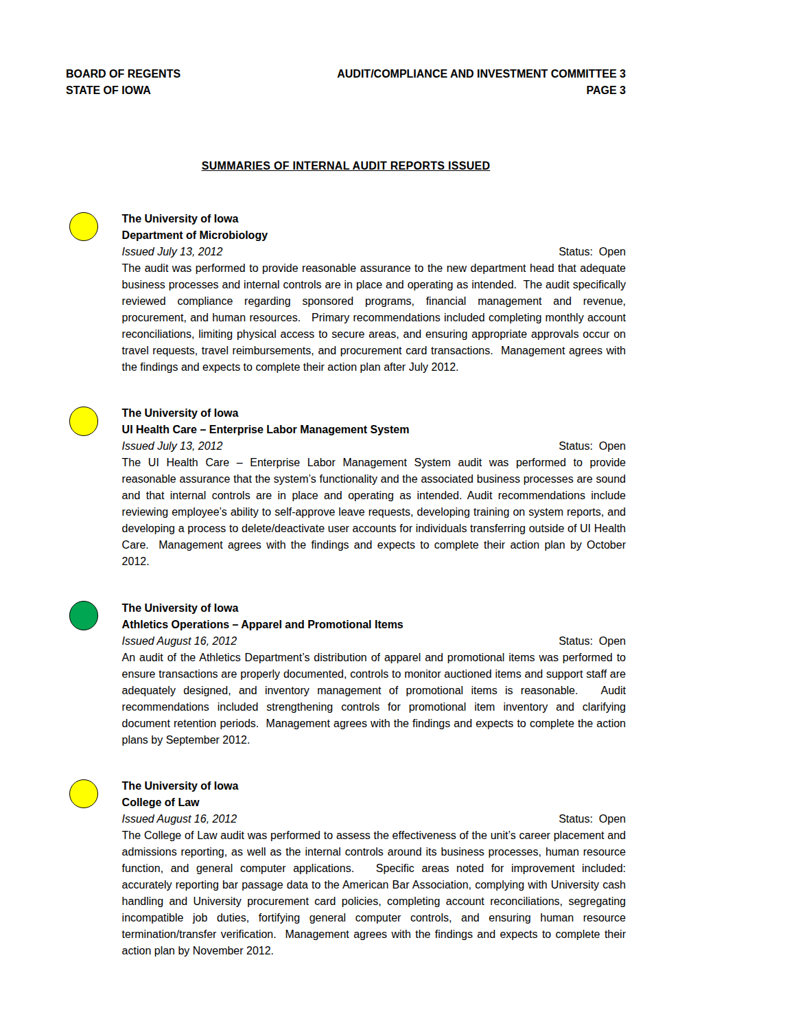BOARD OF REGENTS
STATE OF IOWA
AUDIT/COMPLIANCE AND INVESTMENT COMMITTEE 3
PAGE 3
SUMMARIES OF INTERNAL AUDIT REPORTS ISSUED
The University of Iowa
Department of Microbiology
Issued July 13, 2012 Status: Open
The audit was performed to provide reasonable assurance to the new department head that adequate business processes and internal controls are in place and operating as intended. The audit specifically reviewed compliance regarding sponsored programs, financial management and revenue, procurement, and human resources. Primary recommendations included completing monthly account reconciliations, limiting physical access to secure areas, and ensuring appropriate approvals occur on travel requests, travel reimbursements, and procurement card transactions. Management agrees with the findings and expects to complete their action plan after July 2012.
The University of Iowa
UI Health Care – Enterprise Labor Management System
Issued July 13, 2012 Status: Open
The UI Health Care – Enterprise Labor Management System audit was performed to provide reasonable assurance that the system’s functionality and the associated business processes are sound and that internal controls are in place and operating as intended. Audit recommendations include reviewing employee’s ability to self-approve leave requests, developing training on system reports, and developing a process to delete/deactivate user accounts for individuals transferring outside of UI Health Care. Management agrees with the findings and expects to complete their action plan by October 2012.
The University of Iowa
Athletics Operations – Apparel and Promotional Items
Issued August 16, 2012 Status: Open
An audit of the Athletics Department’s distribution of apparel and promotional items was performed to ensure transactions are properly documented, controls to monitor auctioned items and support staff are adequately designed, and inventory management of promotional items is reasonable. Audit recommendations included strengthening controls for promotional item inventory and clarifying document retention periods. Management agrees with the findings and expects to complete the action plans by September 2012.
The University of Iowa
College of Law
Issued August 16, 2012 Status: Open
The College of Law audit was performed to assess the effectiveness of the unit’s career placement and admissions reporting, as well as the internal controls around its business processes, human resource function, and general computer applications. Specific areas noted for improvement included: accurately reporting bar passage data to the American Bar Association, complying with University cash handling and University procurement card policies, completing account reconciliations, segregating incompatible job duties, fortifying general computer controls, and ensuring human resource termination/transfer verification. Management agrees with the findings and expects to complete their action plan by November 2012.